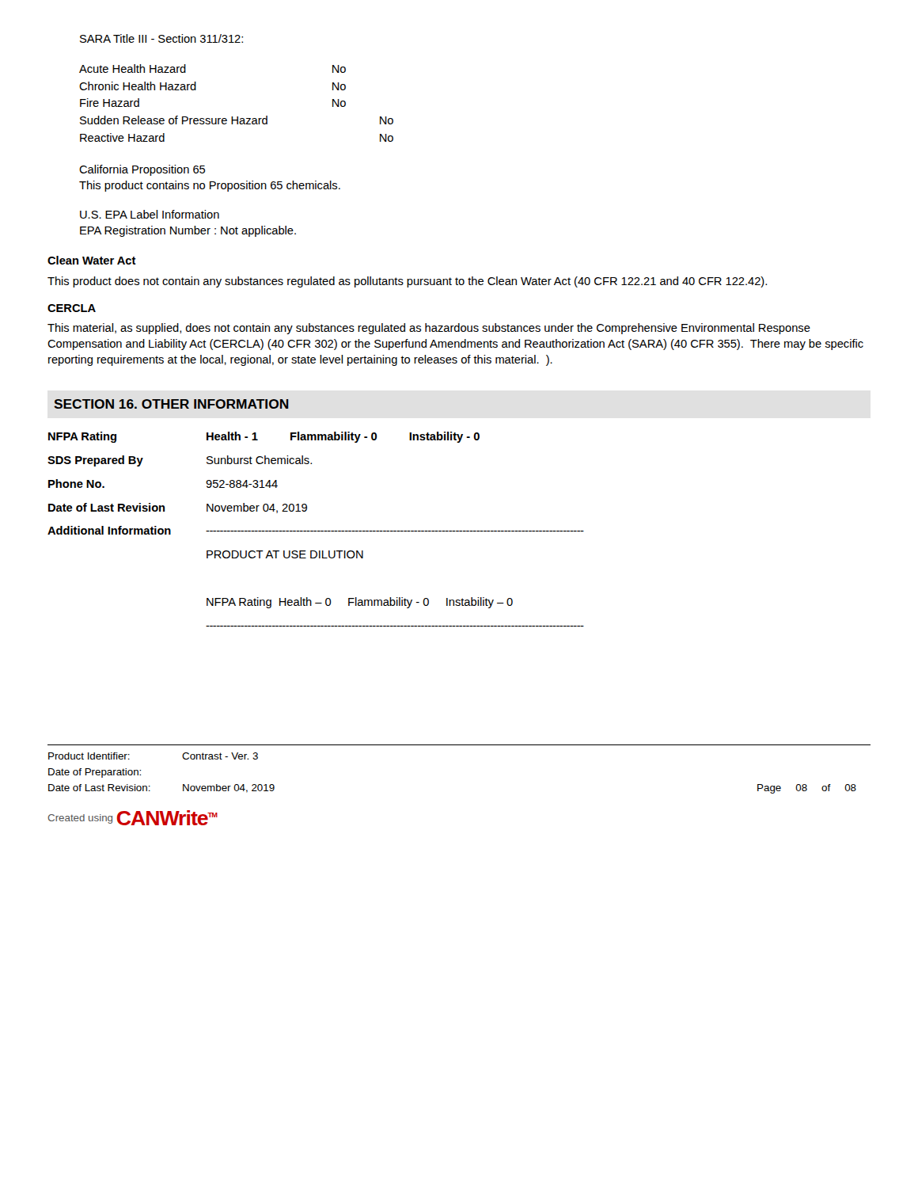SARA Title III - Section 311/312:
| Acute Health Hazard | No |
| Chronic Health Hazard | No |
| Fire Hazard | No |
| Sudden Release of Pressure Hazard | No |
| Reactive Hazard | No |
California Proposition 65
This product contains no Proposition 65 chemicals.
U.S. EPA Label Information
EPA Registration Number : Not applicable.
Clean Water Act
This product does not contain any substances regulated as pollutants pursuant to the Clean Water Act (40 CFR 122.21 and 40 CFR 122.42).
CERCLA
This material, as supplied, does not contain any substances regulated as hazardous substances under the Comprehensive Environmental Response Compensation and Liability Act (CERCLA) (40 CFR 302) or the Superfund Amendments and Reauthorization Act (SARA) (40 CFR 355). There may be specific reporting requirements at the local, regional, or state level pertaining to releases of this material. ).
SECTION 16. OTHER INFORMATION
| NFPA Rating | Health - 1 Flammability - 0 Instability - 0 |
| SDS Prepared By | Sunburst Chemicals. |
| Phone No. | 952-884-3144 |
| Date of Last Revision | November 04, 2019 |
| Additional Information | ------------------------------------------------------------------------------------------------------------- PRODUCT AT USE DILUTION NFPA Rating Health – 0 Flammability - 0 Instability – 0 ------------------------------------------------------------------------------------------------------------- |
| Product Identifier: | Contrast - Ver. 3 | |
| Date of Preparation: | | |
| Date of Last Revision: | November 04, 2019 | Page 08 of 08 |
Created using CANWriteTM